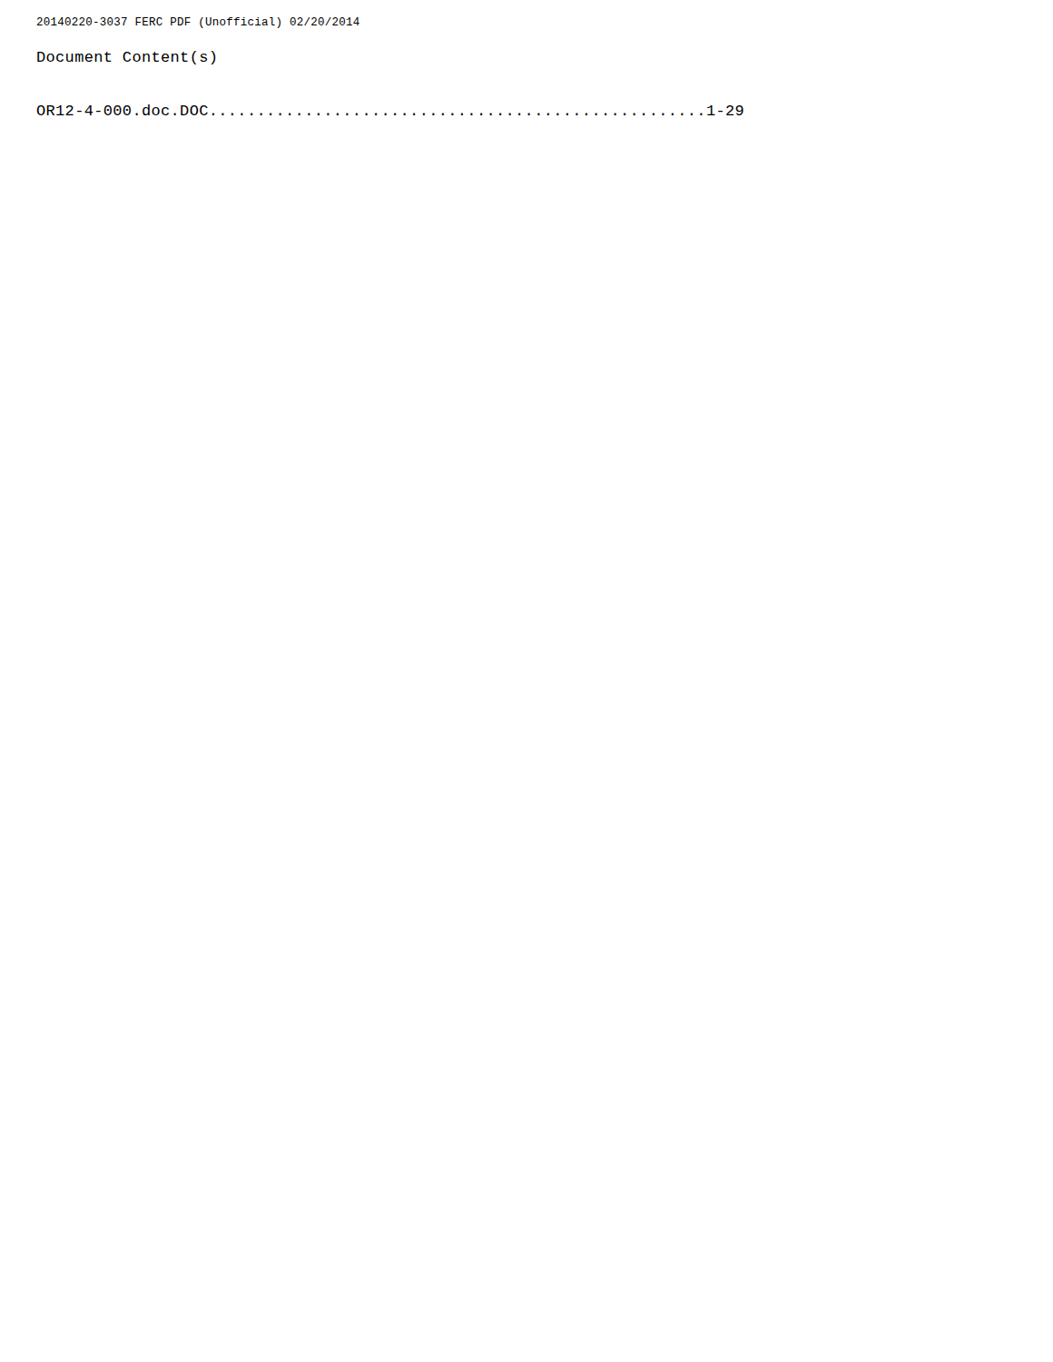20140220-3037 FERC PDF (Unofficial) 02/20/2014
Document Content(s)
OR12-4-000.doc.DOC....................................................1-29